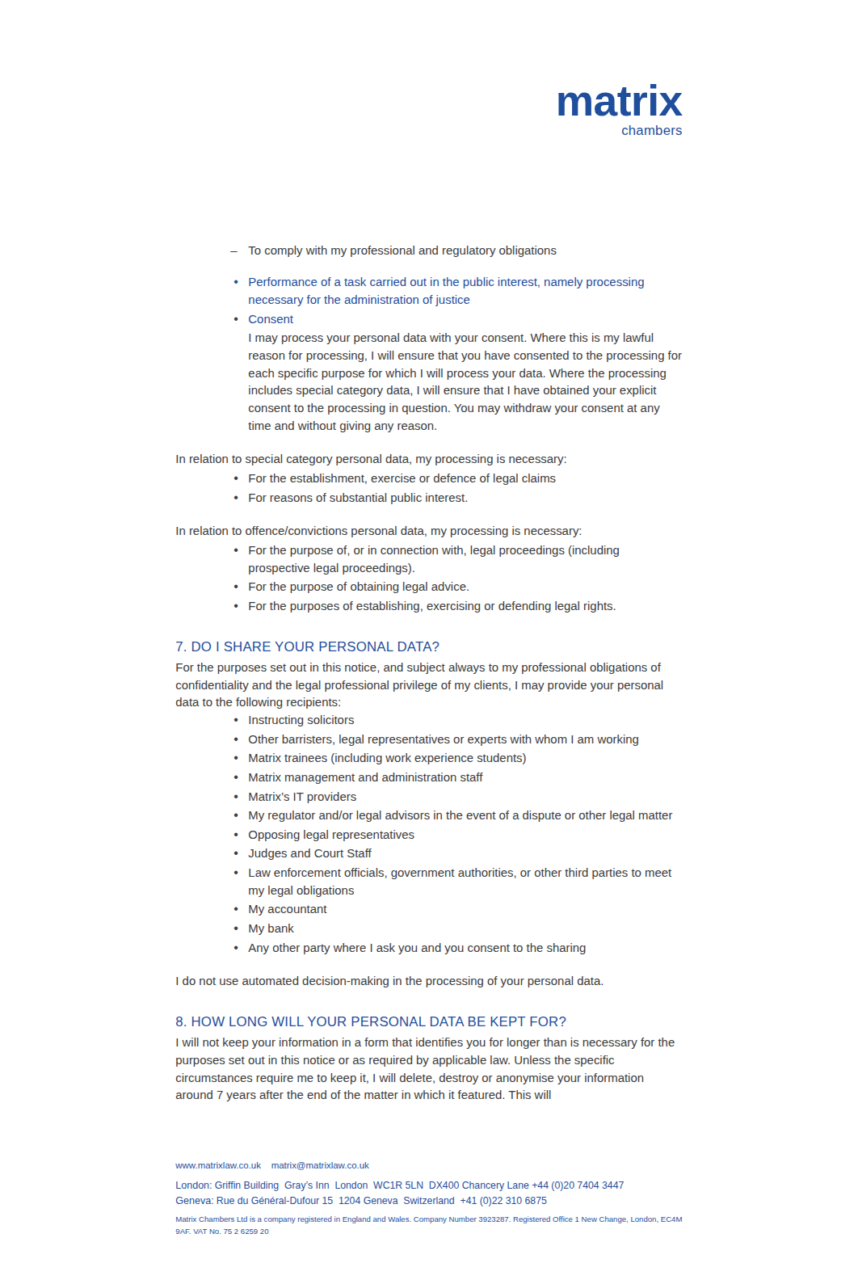matrix
chambers
To comply with my professional and regulatory obligations
Performance of a task carried out in the public interest, namely processing necessary for the administration of justice
Consent
I may process your personal data with your consent. Where this is my lawful reason for processing, I will ensure that you have consented to the processing for each specific purpose for which I will process your data. Where the processing includes special category data, I will ensure that I have obtained your explicit consent to the processing in question. You may withdraw your consent at any time and without giving any reason.
In relation to special category personal data, my processing is necessary:
For the establishment, exercise or defence of legal claims
For reasons of substantial public interest.
In relation to offence/convictions personal data, my processing is necessary:
For the purpose of, or in connection with, legal proceedings (including prospective legal proceedings).
For the purpose of obtaining legal advice.
For the purposes of establishing, exercising or defending legal rights.
7. DO I SHARE YOUR PERSONAL DATA?
For the purposes set out in this notice, and subject always to my professional obligations of confidentiality and the legal professional privilege of my clients, I may provide your personal data to the following recipients:
Instructing solicitors
Other barristers, legal representatives or experts with whom I am working
Matrix trainees (including work experience students)
Matrix management and administration staff
Matrix’s IT providers
My regulator and/or legal advisors in the event of a dispute or other legal matter
Opposing legal representatives
Judges and Court Staff
Law enforcement officials, government authorities, or other third parties to meet my legal obligations
My accountant
My bank
Any other party where I ask you and you consent to the sharing
I do not use automated decision-making in the processing of your personal data.
8. HOW LONG WILL YOUR PERSONAL DATA BE KEPT FOR?
I will not keep your information in a form that identifies you for longer than is necessary for the purposes set out in this notice or as required by applicable law. Unless the specific circumstances require me to keep it, I will delete, destroy or anonymise your information around 7 years after the end of the matter in which it featured. This will
www.matrixlaw.co.uk matrix@matrixlaw.co.uk
London: Griffin Building Gray’s Inn London WC1R 5LN DX400 Chancery Lane +44 (0)20 7404 3447
Geneva: Rue du Général-Dufour 15 1204 Geneva Switzerland +41 (0)22 310 6875
Matrix Chambers Ltd is a company registered in England and Wales. Company Number 3923287. Registered Office 1 New Change, London, EC4M 9AF. VAT No. 75 2 6259 20